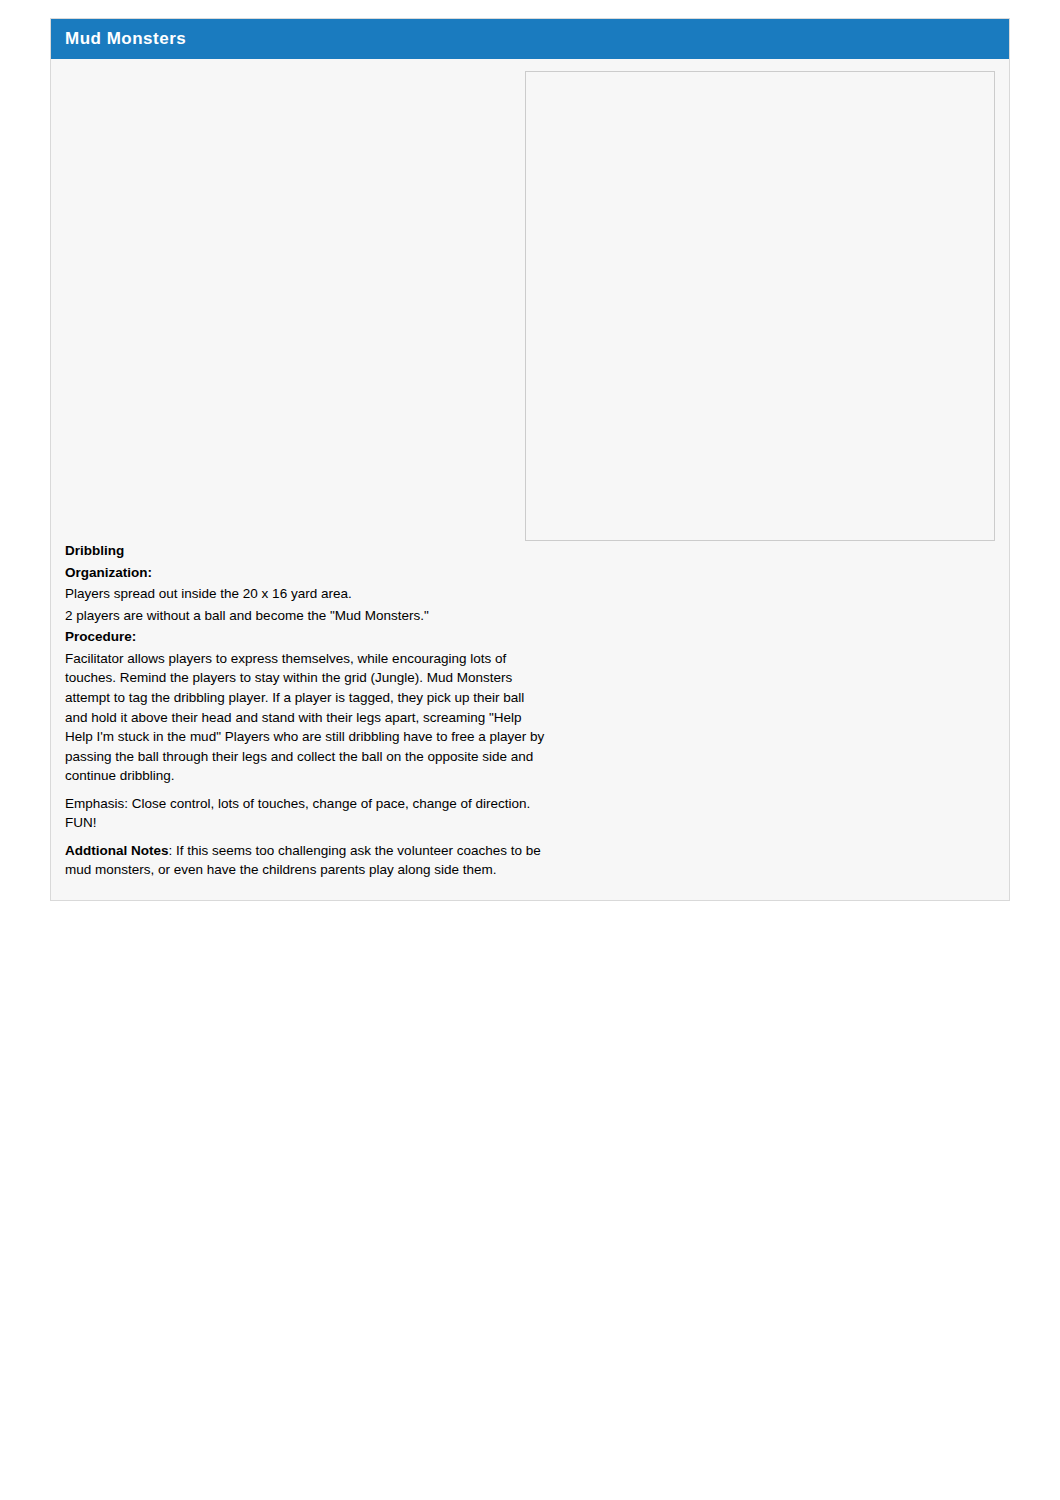Mud Monsters
Dribbling
Organization:
Players spread out inside the 20 x 16 yard area.
2 players are without a ball and become the "Mud Monsters."
Procedure:
Facilitator allows players to express themselves, while encouraging lots of touches. Remind the players to stay within the grid (Jungle). Mud Monsters attempt to tag the dribbling player. If a player is tagged, they pick up their ball and hold it above their head and stand with their legs apart, screaming "Help Help I'm stuck in the mud" Players who are still dribbling have to free a player by passing the ball through their legs and collect the ball on the opposite side and continue dribbling.
Emphasis: Close control, lots of touches, change of pace, change of direction. FUN!
Addtional Notes: If this seems too challenging ask the volunteer coaches to be mud monsters, or even have the childrens parents play along side them.